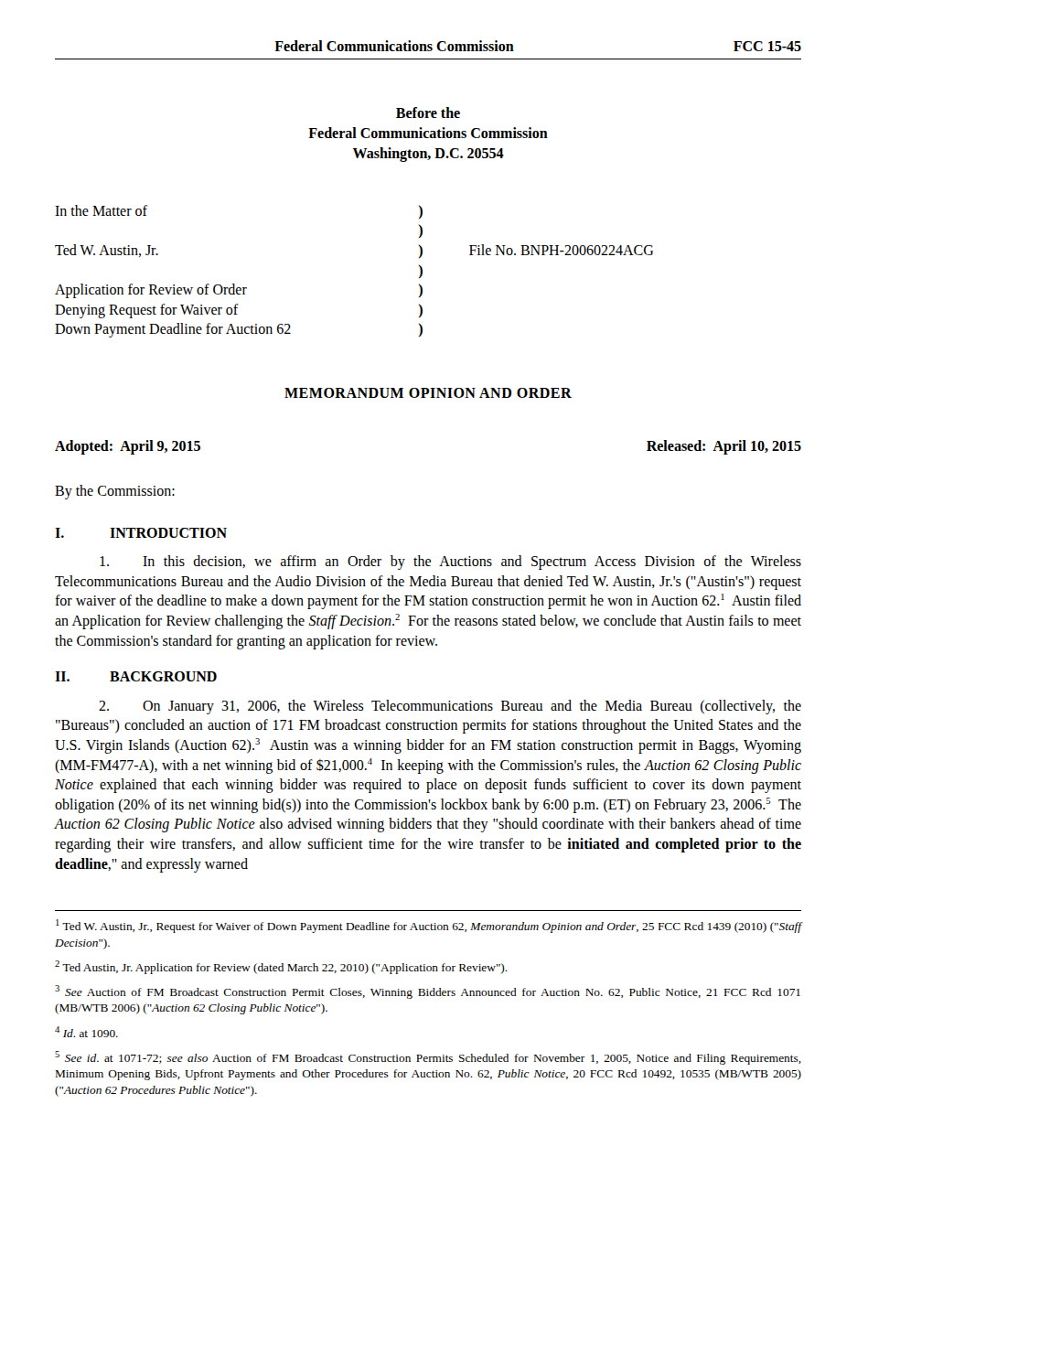Federal Communications Commission
FCC 15-45
Before the
Federal Communications Commission
Washington, D.C. 20554
| In the Matter of | ) | |
| | ) | |
| Ted W. Austin, Jr. | ) | File No. BNPH-20060224ACG |
| | ) | |
| Application for Review of Order | ) | |
| Denying Request for Waiver of | ) | |
| Down Payment Deadline for Auction 62 | ) | |
MEMORANDUM OPINION AND ORDER
Adopted: April 9, 2015 Released: April 10, 2015
By the Commission:
I. INTRODUCTION
1. In this decision, we affirm an Order by the Auctions and Spectrum Access Division of the Wireless Telecommunications Bureau and the Audio Division of the Media Bureau that denied Ted W. Austin, Jr.'s ("Austin's") request for waiver of the deadline to make a down payment for the FM station construction permit he won in Auction 62.1 Austin filed an Application for Review challenging the Staff Decision.2 For the reasons stated below, we conclude that Austin fails to meet the Commission's standard for granting an application for review.
II. BACKGROUND
2. On January 31, 2006, the Wireless Telecommunications Bureau and the Media Bureau (collectively, the "Bureaus") concluded an auction of 171 FM broadcast construction permits for stations throughout the United States and the U.S. Virgin Islands (Auction 62).3 Austin was a winning bidder for an FM station construction permit in Baggs, Wyoming (MM-FM477-A), with a net winning bid of $21,000.4 In keeping with the Commission's rules, the Auction 62 Closing Public Notice explained that each winning bidder was required to place on deposit funds sufficient to cover its down payment obligation (20% of its net winning bid(s)) into the Commission's lockbox bank by 6:00 p.m. (ET) on February 23, 2006.5 The Auction 62 Closing Public Notice also advised winning bidders that they "should coordinate with their bankers ahead of time regarding their wire transfers, and allow sufficient time for the wire transfer to be initiated and completed prior to the deadline," and expressly warned
1 Ted W. Austin, Jr., Request for Waiver of Down Payment Deadline for Auction 62, Memorandum Opinion and Order, 25 FCC Rcd 1439 (2010) ("Staff Decision").
2 Ted Austin, Jr. Application for Review (dated March 22, 2010) ("Application for Review").
3 See Auction of FM Broadcast Construction Permit Closes, Winning Bidders Announced for Auction No. 62, Public Notice, 21 FCC Rcd 1071 (MB/WTB 2006) ("Auction 62 Closing Public Notice").
4 Id. at 1090.
5 See id. at 1071-72; see also Auction of FM Broadcast Construction Permits Scheduled for November 1, 2005, Notice and Filing Requirements, Minimum Opening Bids, Upfront Payments and Other Procedures for Auction No. 62, Public Notice, 20 FCC Rcd 10492, 10535 (MB/WTB 2005) ("Auction 62 Procedures Public Notice").